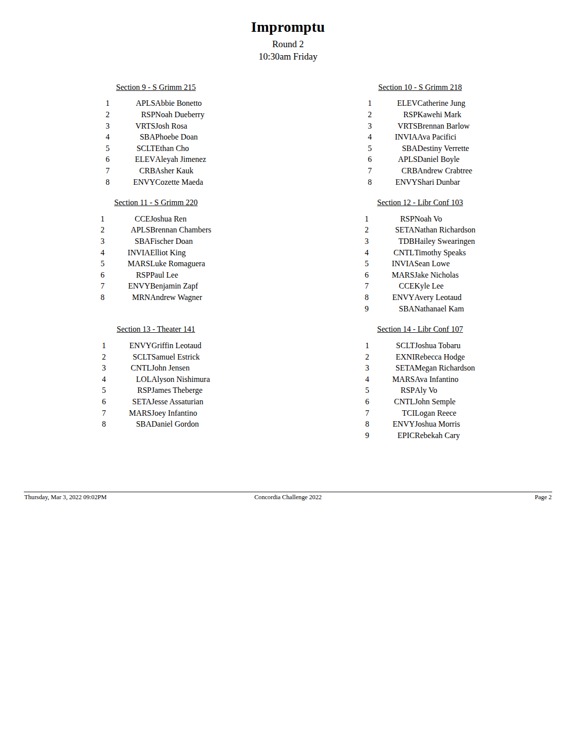Impromptu
Round 2
10:30am Friday
| Section 9 - S Grimm 215 / 1 / APLS / Abbie Bonetto / / 2 / RSP / Noah Dueberry / / 3 / VRTS / Josh Rosa / / 4 / SBA / Phoebe Doan / / 5 / SCLT / Ethan Cho / / 6 / ELEV / Aleyah Jimenez / / 7 / CRB / Asher Kauk / / 8 / ENVY / Cozette Maeda / | Section 10 - S Grimm 218 / 1 / ELEV / Catherine Jung / / 2 / RSP / Kawehi Mark / / 3 / VRTS / Brennan Barlow / / 4 / INVIA / Ava Pacifici / / 5 / SBA / Destiny Verrette / / 6 / APLS / Daniel Boyle / / 7 / CRB / Andrew Crabtree / / 8 / ENVY / Shari Dunbar / |
| Section 11 - S Grimm 220 / 1 / CCE / Joshua Ren / / 2 / APLS / Brennan Chambers / / 3 / SBA / Fischer Doan / / 4 / INVIA / Elliot King / / 5 / MARS / Luke Romaguera / / 6 / RSP / Paul Lee / / 7 / ENVY / Benjamin Zapf / / 8 / MRN / Andrew Wagner / | Section 12 - Libr Conf 103 / 1 / RSP / Noah Vo / / 2 / SETA / Nathan Richardson / / 3 / TDB / Hailey Swearingen / / 4 / CNTL / Timothy Speaks / / 5 / INVIA / Sean Lowe / / 6 / MARS / Jake Nicholas / / 7 / CCE / Kyle Lee / / 8 / ENVY / Avery Leotaud / / 9 / SBA / Nathanael Kam / |
| Section 13 - Theater 141 / 1 / ENVY / Griffin Leotaud / / 2 / SCLT / Samuel Estrick / / 3 / CNTL / John Jensen / / 4 / LOL / Alyson Nishimura / / 5 / RSP / James Theberge / / 6 / SETA / Jesse Assaturian / / 7 / MARS / Joey Infantino / / 8 / SBA / Daniel Gordon / | Section 14 - Libr Conf 107 / 1 / SCLT / Joshua Tobaru / / 2 / EXNI / Rebecca Hodge / / 3 / SETA / Megan Richardson / / 4 / MARS / Ava Infantino / / 5 / RSP / Aly Vo / / 6 / CNTL / John Semple / / 7 / TCI / Logan Reece / / 8 / ENVY / Joshua Morris / / 9 / EPIC / Rebekah Cary / |
| Thursday, Mar 3, 2022 09:02PM | Concordia Challenge 2022 | Page 2 |